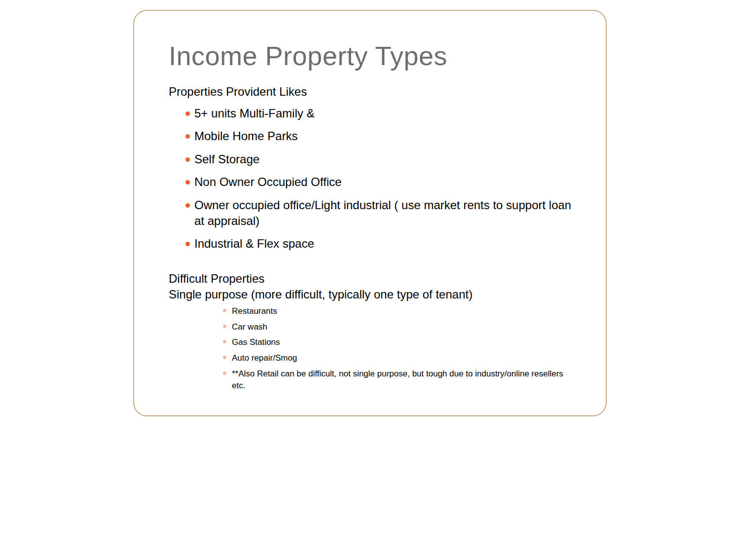Income Property Types
Properties Provident Likes
5+ units Multi-Family &
Mobile Home Parks
Self Storage
Non Owner Occupied Office
Owner occupied office/Light industrial ( use market rents to support loan at appraisal)
Industrial & Flex space
Difficult Properties
Single purpose (more difficult, typically one type of tenant)
Restaurants
Car wash
Gas Stations
Auto repair/Smog
**Also Retail can be difficult, not single purpose, but tough due to industry/online resellers etc.